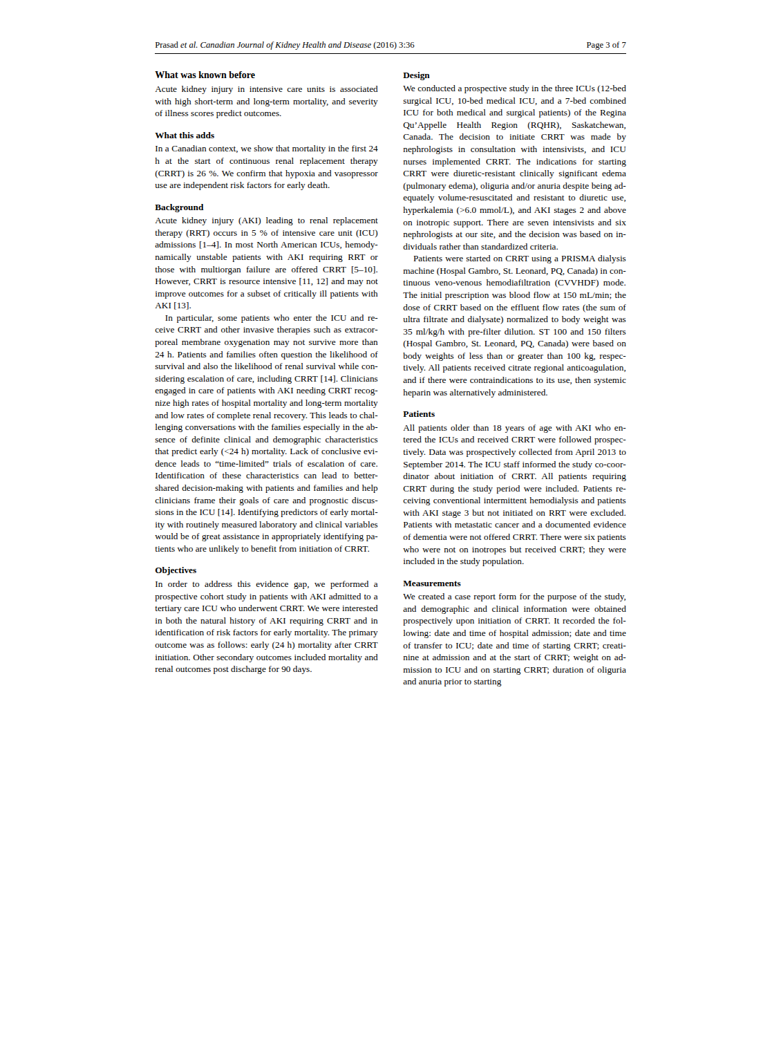Prasad et al. Canadian Journal of Kidney Health and Disease (2016) 3:36
Page 3 of 7
What was known before
Acute kidney injury in intensive care units is associated with high short-term and long-term mortality, and severity of illness scores predict outcomes.
What this adds
In a Canadian context, we show that mortality in the first 24 h at the start of continuous renal replacement therapy (CRRT) is 26 %. We confirm that hypoxia and vasopressor use are independent risk factors for early death.
Background
Acute kidney injury (AKI) leading to renal replacement therapy (RRT) occurs in 5 % of intensive care unit (ICU) admissions [1–4]. In most North American ICUs, hemodynamically unstable patients with AKI requiring RRT or those with multiorgan failure are offered CRRT [5–10]. However, CRRT is resource intensive [11, 12] and may not improve outcomes for a subset of critically ill patients with AKI [13].
In particular, some patients who enter the ICU and receive CRRT and other invasive therapies such as extracorporeal membrane oxygenation may not survive more than 24 h. Patients and families often question the likelihood of survival and also the likelihood of renal survival while considering escalation of care, including CRRT [14]. Clinicians engaged in care of patients with AKI needing CRRT recognize high rates of hospital mortality and long-term mortality and low rates of complete renal recovery. This leads to challenging conversations with the families especially in the absence of definite clinical and demographic characteristics that predict early (<24 h) mortality. Lack of conclusive evidence leads to “time-limited” trials of escalation of care. Identification of these characteristics can lead to better-shared decision-making with patients and families and help clinicians frame their goals of care and prognostic discussions in the ICU [14]. Identifying predictors of early mortality with routinely measured laboratory and clinical variables would be of great assistance in appropriately identifying patients who are unlikely to benefit from initiation of CRRT.
Objectives
In order to address this evidence gap, we performed a prospective cohort study in patients with AKI admitted to a tertiary care ICU who underwent CRRT. We were interested in both the natural history of AKI requiring CRRT and in identification of risk factors for early mortality. The primary outcome was as follows: early (24 h) mortality after CRRT initiation. Other secondary outcomes included mortality and renal outcomes post discharge for 90 days.
Design
We conducted a prospective study in the three ICUs (12-bed surgical ICU, 10-bed medical ICU, and a 7-bed combined ICU for both medical and surgical patients) of the Regina Qu’Appelle Health Region (RQHR), Saskatchewan, Canada. The decision to initiate CRRT was made by nephrologists in consultation with intensivists, and ICU nurses implemented CRRT. The indications for starting CRRT were diuretic-resistant clinically significant edema (pulmonary edema), oliguria and/or anuria despite being adequately volume-resuscitated and resistant to diuretic use, hyperkalemia (>6.0 mmol/L), and AKI stages 2 and above on inotropic support. There are seven intensivists and six nephrologists at our site, and the decision was based on individuals rather than standardized criteria.
Patients were started on CRRT using a PRISMA dialysis machine (Hospal Gambro, St. Leonard, PQ, Canada) in continuous veno-venous hemodiafiltration (CVVHDF) mode. The initial prescription was blood flow at 150 mL/min; the dose of CRRT based on the effluent flow rates (the sum of ultra filtrate and dialysate) normalized to body weight was 35 ml/kg/h with pre-filter dilution. ST 100 and 150 filters (Hospal Gambro, St. Leonard, PQ, Canada) were based on body weights of less than or greater than 100 kg, respectively. All patients received citrate regional anticoagulation, and if there were contraindications to its use, then systemic heparin was alternatively administered.
Patients
All patients older than 18 years of age with AKI who entered the ICUs and received CRRT were followed prospectively. Data was prospectively collected from April 2013 to September 2014. The ICU staff informed the study co-coordinator about initiation of CRRT. All patients requiring CRRT during the study period were included. Patients receiving conventional intermittent hemodialysis and patients with AKI stage 3 but not initiated on RRT were excluded. Patients with metastatic cancer and a documented evidence of dementia were not offered CRRT. There were six patients who were not on inotropes but received CRRT; they were included in the study population.
Measurements
We created a case report form for the purpose of the study, and demographic and clinical information were obtained prospectively upon initiation of CRRT. It recorded the following: date and time of hospital admission; date and time of transfer to ICU; date and time of starting CRRT; creatinine at admission and at the start of CRRT; weight on admission to ICU and on starting CRRT; duration of oliguria and anuria prior to starting